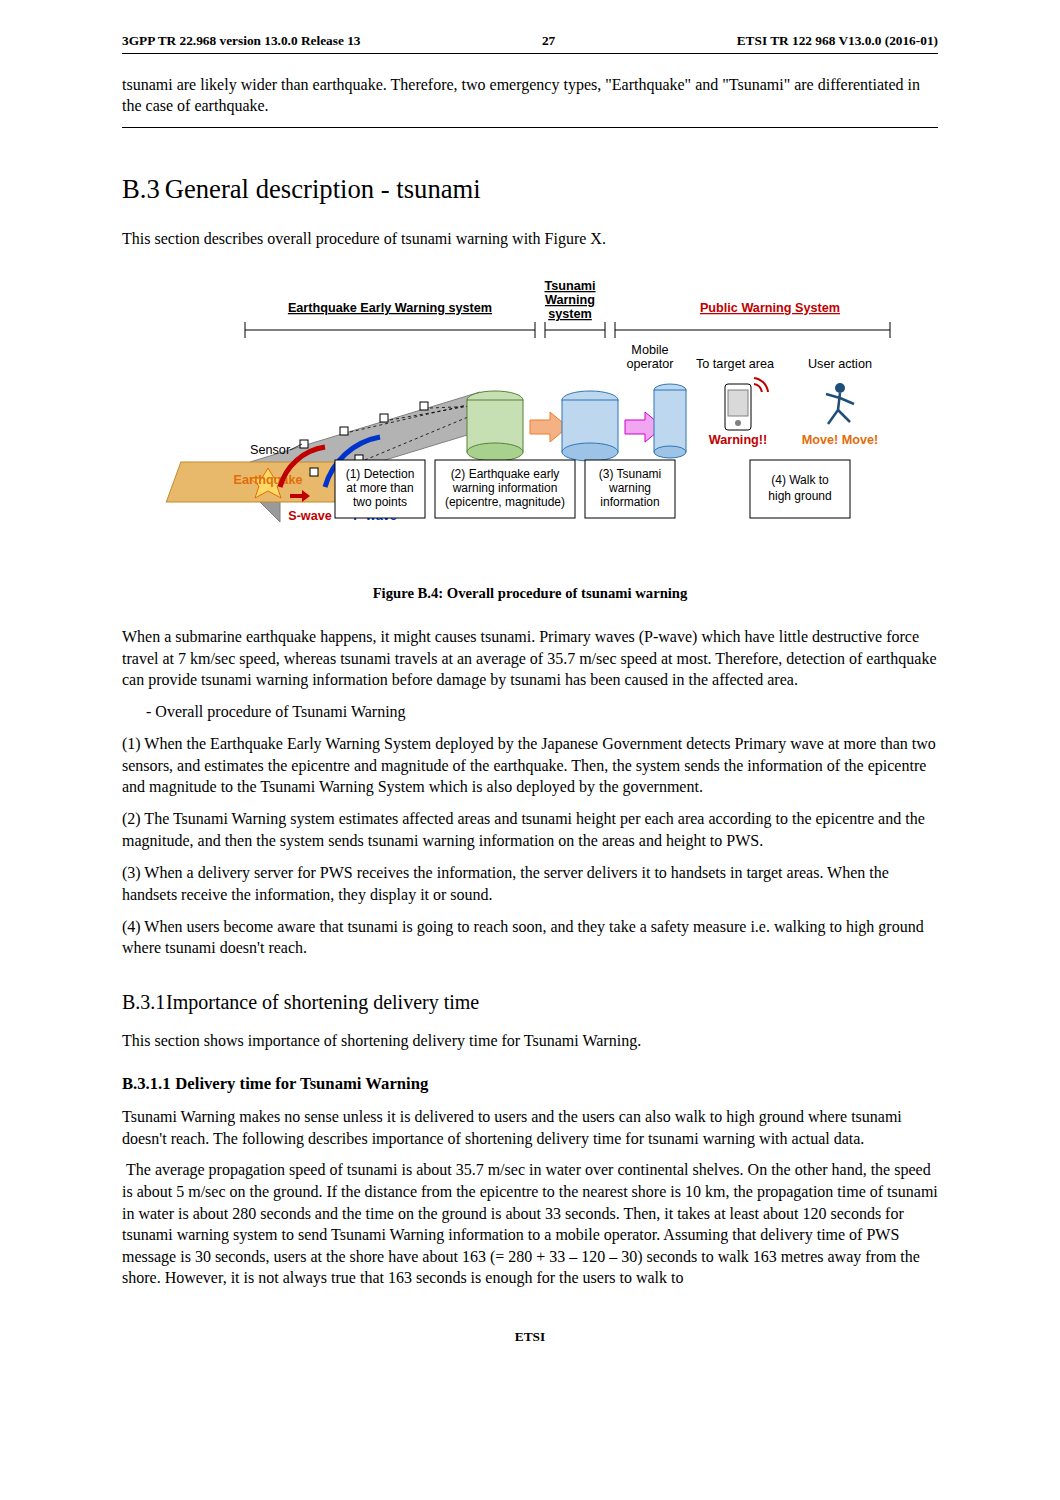3GPP TR 22.968 version 13.0.0 Release 13
27
ETSI TR 122 968 V13.0.0 (2016-01)
tsunami are likely wider than earthquake. Therefore, two emergency types, "Earthquake" and "Tsunami" are differentiated in the case of earthquake.
B.3 General description - tsunami
This section describes overall procedure of tsunami warning with Figure X.
Earthquake Early Warning system Tsunami Warning system Public Warning System Mobile operator To target area User action Sensor Earthquake S-wave P-wave Warning!! Move! Move! (1) Detection at more than two points (2) Earthquake early warning information (epicentre, magnitude) (3) Tsunami warning information (4) Walk to high ground
Figure B.4: Overall procedure of tsunami warning
When a submarine earthquake happens, it might causes tsunami. Primary waves (P-wave) which have little destructive force travel at 7 km/sec speed, whereas tsunami travels at an average of 35.7 m/sec speed at most. Therefore, detection of earthquake can provide tsunami warning information before damage by tsunami has been caused in the affected area.
- Overall procedure of Tsunami Warning
(1) When the Earthquake Early Warning System deployed by the Japanese Government detects Primary wave at more than two sensors, and estimates the epicentre and magnitude of the earthquake. Then, the system sends the information of the epicentre and magnitude to the Tsunami Warning System which is also deployed by the government.
(2) The Tsunami Warning system estimates affected areas and tsunami height per each area according to the epicentre and the magnitude, and then the system sends tsunami warning information on the areas and height to PWS.
(3) When a delivery server for PWS receives the information, the server delivers it to handsets in target areas. When the handsets receive the information, they display it or sound.
(4) When users become aware that tsunami is going to reach soon, and they take a safety measure i.e. walking to high ground where tsunami doesn't reach.
B.3.1 Importance of shortening delivery time
This section shows importance of shortening delivery time for Tsunami Warning.
B.3.1.1 Delivery time for Tsunami Warning
Tsunami Warning makes no sense unless it is delivered to users and the users can also walk to high ground where tsunami doesn't reach. The following describes importance of shortening delivery time for tsunami warning with actual data.
The average propagation speed of tsunami is about 35.7 m/sec in water over continental shelves. On the other hand, the speed is about 5 m/sec on the ground. If the distance from the epicentre to the nearest shore is 10 km, the propagation time of tsunami in water is about 280 seconds and the time on the ground is about 33 seconds. Then, it takes at least about 120 seconds for tsunami warning system to send Tsunami Warning information to a mobile operator. Assuming that delivery time of PWS message is 30 seconds, users at the shore have about 163 (= 280 + 33 – 120 – 30) seconds to walk 163 metres away from the shore. However, it is not always true that 163 seconds is enough for the users to walk to
ETSI